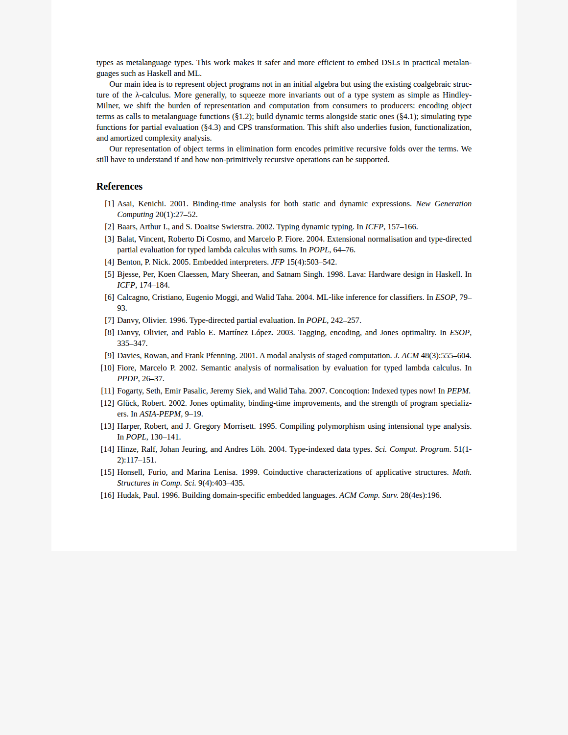types as metalanguage types. This work makes it safer and more efficient to embed DSLs in practical metalanguages such as Haskell and ML.
Our main idea is to represent object programs not in an initial algebra but using the existing coalgebraic structure of the λ-calculus. More generally, to squeeze more invariants out of a type system as simple as Hindley-Milner, we shift the burden of representation and computation from consumers to producers: encoding object terms as calls to metalanguage functions (§1.2); build dynamic terms alongside static ones (§4.1); simulating type functions for partial evaluation (§4.3) and CPS transformation. This shift also underlies fusion, functionalization, and amortized complexity analysis.
Our representation of object terms in elimination form encodes primitive recursive folds over the terms. We still have to understand if and how non-primitively recursive operations can be supported.
References
Asai, Kenichi. 2001. Binding-time analysis for both static and dynamic expressions. New Generation Computing 20(1):27–52.
Baars, Arthur I., and S. Doaitse Swierstra. 2002. Typing dynamic typing. In ICFP, 157–166.
Balat, Vincent, Roberto Di Cosmo, and Marcelo P. Fiore. 2004. Extensional normalisation and type-directed partial evaluation for typed lambda calculus with sums. In POPL, 64–76.
Benton, P. Nick. 2005. Embedded interpreters. JFP 15(4):503–542.
Bjesse, Per, Koen Claessen, Mary Sheeran, and Satnam Singh. 1998. Lava: Hardware design in Haskell. In ICFP, 174–184.
Calcagno, Cristiano, Eugenio Moggi, and Walid Taha. 2004. ML-like inference for classifiers. In ESOP, 79–93.
Danvy, Olivier. 1996. Type-directed partial evaluation. In POPL, 242–257.
Danvy, Olivier, and Pablo E. Martínez López. 2003. Tagging, encoding, and Jones optimality. In ESOP, 335–347.
Davies, Rowan, and Frank Pfenning. 2001. A modal analysis of staged computation. J. ACM 48(3):555–604.
Fiore, Marcelo P. 2002. Semantic analysis of normalisation by evaluation for typed lambda calculus. In PPDP, 26–37.
Fogarty, Seth, Emir Pasalic, Jeremy Siek, and Walid Taha. 2007. Concoqtion: Indexed types now! In PEPM.
Glück, Robert. 2002. Jones optimality, binding-time improvements, and the strength of program specializers. In ASIA-PEPM, 9–19.
Harper, Robert, and J. Gregory Morrisett. 1995. Compiling polymorphism using intensional type analysis. In POPL, 130–141.
Hinze, Ralf, Johan Jeuring, and Andres Löh. 2004. Type-indexed data types. Sci. Comput. Program. 51(1-2):117–151.
Honsell, Furio, and Marina Lenisa. 1999. Coinductive characterizations of applicative structures. Math. Structures in Comp. Sci. 9(4):403–435.
Hudak, Paul. 1996. Building domain-specific embedded languages. ACM Comp. Surv. 28(4es):196.